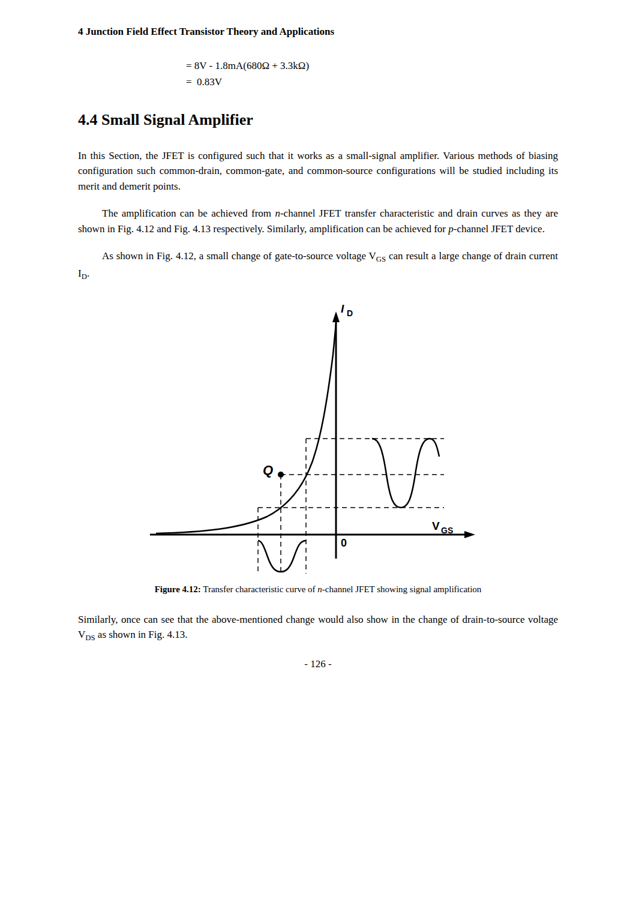4 Junction Field Effect Transistor Theory and Applications
= 8V - 1.8mA(680Ω + 3.3kΩ)
= 0.83V
4.4 Small Signal Amplifier
In this Section, the JFET is configured such that it works as a small-signal amplifier. Various methods of biasing configuration such common-drain, common-gate, and common-source configurations will be studied including its merit and demerit points.
The amplification can be achieved from n-channel JFET transfer characteristic and drain curves as they are shown in Fig. 4.12 and Fig. 4.13 respectively. Similarly, amplification can be achieved for p-channel JFET device.
As shown in Fig. 4.12, a small change of gate-to-source voltage VGS can result a large change of drain current ID.
I D V GS 0 Q
Figure 4.12: Transfer characteristic curve of n-channel JFET showing signal amplification
Similarly, once can see that the above-mentioned change would also show in the change of drain-to-source voltage VDS as shown in Fig. 4.13.
- 126 -